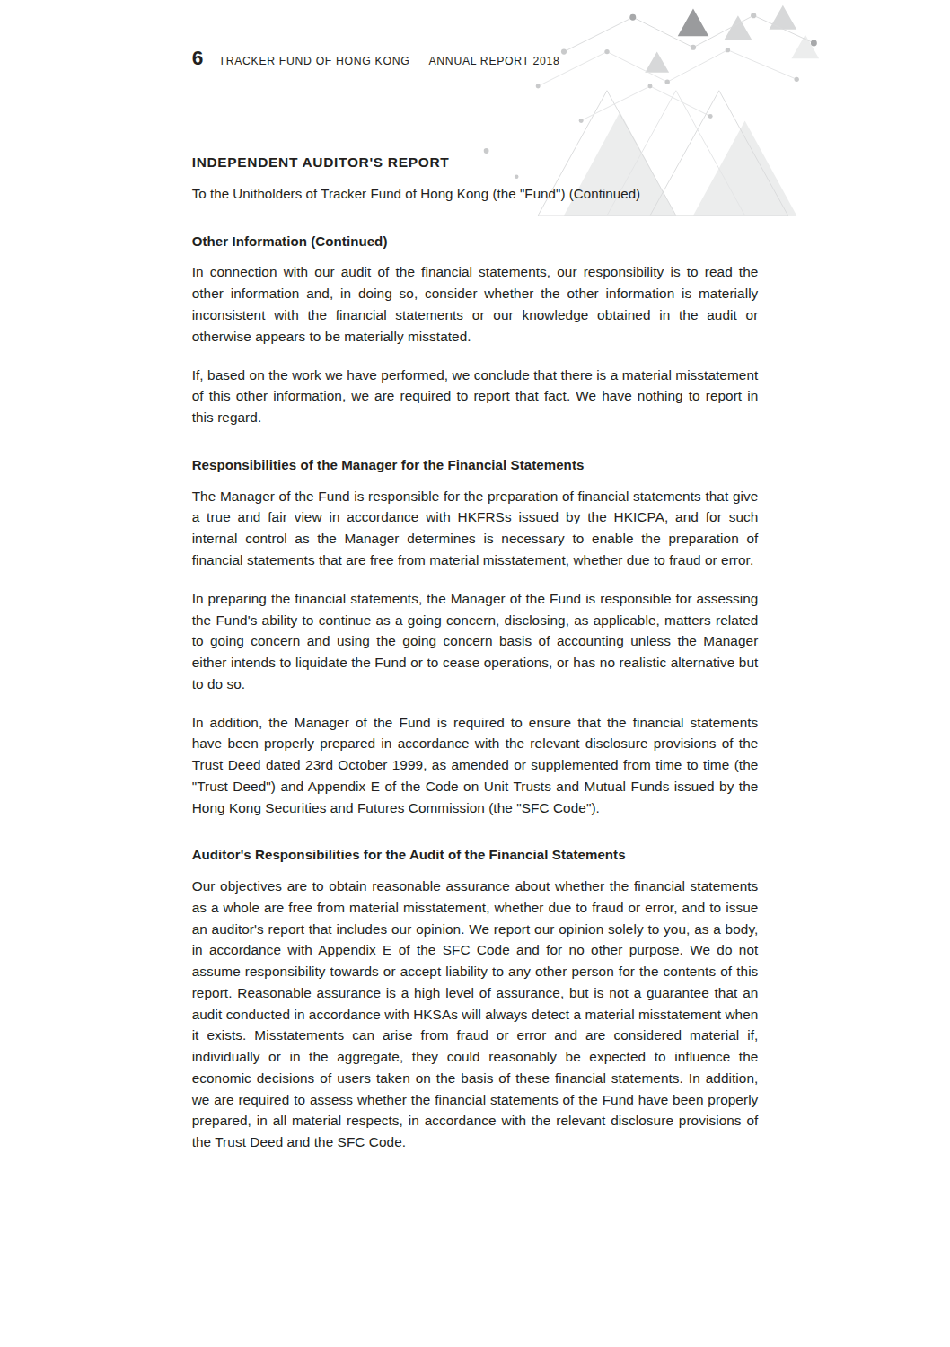6 Tracker Fund of Hong Kong Annual Report 2018
Independent Auditor's Report
To the Unitholders of Tracker Fund of Hong Kong (the "Fund") (Continued)
Other Information (Continued)
In connection with our audit of the financial statements, our responsibility is to read the other information and, in doing so, consider whether the other information is materially inconsistent with the financial statements or our knowledge obtained in the audit or otherwise appears to be materially misstated.
If, based on the work we have performed, we conclude that there is a material misstatement of this other information, we are required to report that fact. We have nothing to report in this regard.
Responsibilities of the Manager for the Financial Statements
The Manager of the Fund is responsible for the preparation of financial statements that give a true and fair view in accordance with HKFRSs issued by the HKICPA, and for such internal control as the Manager determines is necessary to enable the preparation of financial statements that are free from material misstatement, whether due to fraud or error.
In preparing the financial statements, the Manager of the Fund is responsible for assessing the Fund's ability to continue as a going concern, disclosing, as applicable, matters related to going concern and using the going concern basis of accounting unless the Manager either intends to liquidate the Fund or to cease operations, or has no realistic alternative but to do so.
In addition, the Manager of the Fund is required to ensure that the financial statements have been properly prepared in accordance with the relevant disclosure provisions of the Trust Deed dated 23rd October 1999, as amended or supplemented from time to time (the "Trust Deed") and Appendix E of the Code on Unit Trusts and Mutual Funds issued by the Hong Kong Securities and Futures Commission (the "SFC Code").
Auditor's Responsibilities for the Audit of the Financial Statements
Our objectives are to obtain reasonable assurance about whether the financial statements as a whole are free from material misstatement, whether due to fraud or error, and to issue an auditor's report that includes our opinion. We report our opinion solely to you, as a body, in accordance with Appendix E of the SFC Code and for no other purpose. We do not assume responsibility towards or accept liability to any other person for the contents of this report. Reasonable assurance is a high level of assurance, but is not a guarantee that an audit conducted in accordance with HKSAs will always detect a material misstatement when it exists. Misstatements can arise from fraud or error and are considered material if, individually or in the aggregate, they could reasonably be expected to influence the economic decisions of users taken on the basis of these financial statements. In addition, we are required to assess whether the financial statements of the Fund have been properly prepared, in all material respects, in accordance with the relevant disclosure provisions of the Trust Deed and the SFC Code.